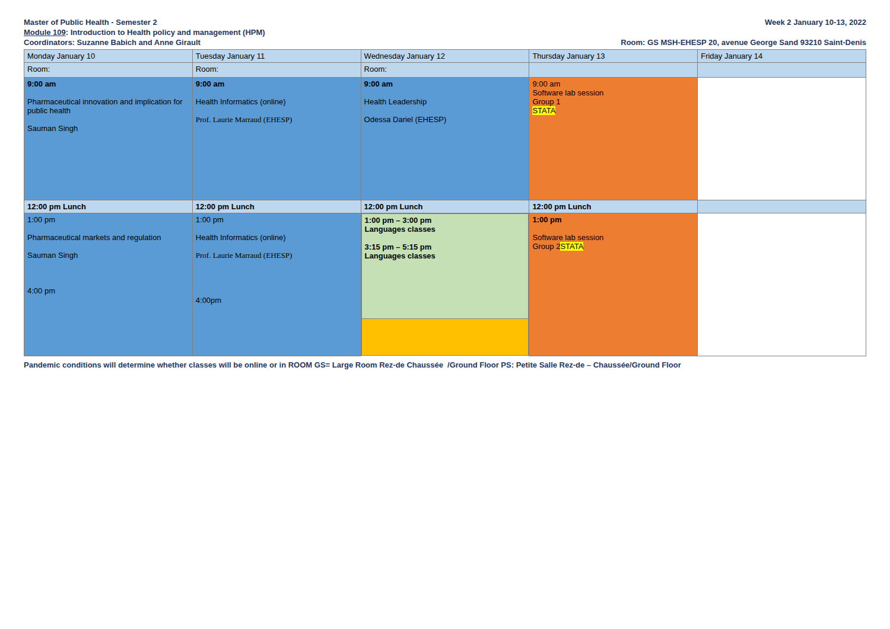Master of Public Health - Semester 2 Week 2 January 10-13, 2022
Module 109: Introduction to Health policy and management (HPM)
Coordinators: Suzanne Babich and Anne Girault Room: GS MSH-EHESP 20, avenue George Sand 93210 Saint-Denis
| Monday January 10 | Tuesday January 11 | Wednesday January 12 | Thursday January 13 | Friday January 14 |
| Room: | Room: | Room: | | |
| 9:00 am Pharmaceutical innovation and implication for public health Sauman Singh | 9:00 am Health Informatics (online) Prof. Laurie Marraud (EHESP) | 9:00 am Health Leadership Odessa Dariel (EHESP) | 9:00 am Software lab session Group 1 STATA | |
| 12:00 pm Lunch | 12:00 pm Lunch | 12:00 pm Lunch | 12:00 pm Lunch | |
| 1:00 pm Pharmaceutical markets and regulation Sauman Singh 4:00 pm | 1:00 pm Health Informatics (online) Prof. Laurie Marraud (EHESP) 4:00pm | / 1:00 pm – 3:00 pm Languages classes 3:15 pm – 5:15 pm Languages classes / | 1:00 pm Software lab session Group 2 STATA | |
Pandemic conditions will determine whether classes will be online or in ROOM GS= Large Room Rez-de Chaussée /Ground Floor PS: Petite Salle Rez-de – Chaussée/Ground Floor